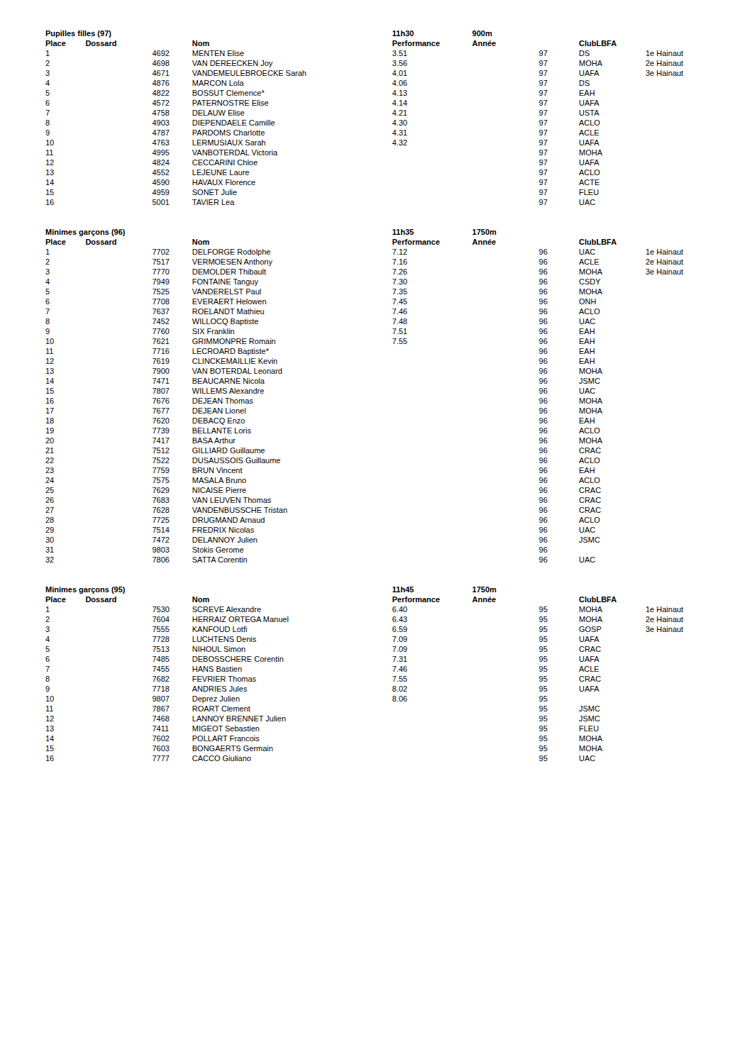| Pupilles filles (97) | 11h30 | 900m | | | |
| Place | Dossard | | Nom | Performance | Année | | ClubLBFA | |
| 1 | | 4692 | MENTEN Elise | 3.51 | | 97 | DS | 1e Hainaut |
| 2 | | 4698 | VAN DEREECKEN Joy | 3.56 | | 97 | MOHA | 2e Hainaut |
| 3 | | 4671 | VANDEMEULEBROECKE Sarah | 4.01 | | 97 | UAFA | 3e Hainaut |
| 4 | | 4876 | MARCON Lola | 4.06 | | 97 | DS | |
| 5 | | 4822 | BOSSUT Clemence* | 4.13 | | 97 | EAH | |
| 6 | | 4572 | PATERNOSTRE Elise | 4.14 | | 97 | UAFA | |
| 7 | | 4758 | DELAUW Elise | 4.21 | | 97 | USTA | |
| 8 | | 4903 | DIEPENDAELE Camille | 4.30 | | 97 | ACLO | |
| 9 | | 4787 | PARDOMS Charlotte | 4.31 | | 97 | ACLE | |
| 10 | | 4763 | LERMUSIAUX Sarah | 4.32 | | 97 | UAFA | |
| 11 | | 4995 | VANBOTERDAL Victoria | | | 97 | MOHA | |
| 12 | | 4824 | CECCARINI Chloe | | | 97 | UAFA | |
| 13 | | 4552 | LEJEUNE Laure | | | 97 | ACLO | |
| 14 | | 4590 | HAVAUX Florence | | | 97 | ACTE | |
| 15 | | 4959 | SONET Julie | | | 97 | FLEU | |
| 16 | | 5001 | TAVIER Lea | | | 97 | UAC | |
| Minimes garçons (96) | 11h35 | 1750m | | | |
| Place | Dossard | | Nom | Performance | Année | | ClubLBFA | |
| 1 | | 7702 | DELFORGE Rodolphe | 7.12 | | 96 | UAC | 1e Hainaut |
| 2 | | 7517 | VERMOESEN Anthony | 7.16 | | 96 | ACLE | 2e Hainaut |
| 3 | | 7770 | DEMOLDER Thibault | 7.26 | | 96 | MOHA | 3e Hainaut |
| 4 | | 7949 | FONTAINE Tanguy | 7.30 | | 96 | CSDY | |
| 5 | | 7525 | VANDERELST Paul | 7.35 | | 96 | MOHA | |
| 6 | | 7708 | EVERAERT Helowen | 7.45 | | 96 | ONH | |
| 7 | | 7637 | ROELANDT Mathieu | 7.46 | | 96 | ACLO | |
| 8 | | 7452 | WILLOCQ Baptiste | 7.48 | | 96 | UAC | |
| 9 | | 7760 | SIX Franklin | 7.51 | | 96 | EAH | |
| 10 | | 7621 | GRIMMONPRE Romain | 7.55 | | 96 | EAH | |
| 11 | | 7716 | LECROARD Baptiste* | | | 96 | EAH | |
| 12 | | 7619 | CLINCKEMAILLIE Kevin | | | 96 | EAH | |
| 13 | | 7900 | VAN BOTERDAL Leonard | | | 96 | MOHA | |
| 14 | | 7471 | BEAUCARNE Nicola | | | 96 | JSMC | |
| 15 | | 7807 | WILLEMS Alexandre | | | 96 | UAC | |
| 16 | | 7676 | DEJEAN Thomas | | | 96 | MOHA | |
| 17 | | 7677 | DEJEAN Lionel | | | 96 | MOHA | |
| 18 | | 7620 | DEBACQ Enzo | | | 96 | EAH | |
| 19 | | 7739 | BELLANTE Loris | | | 96 | ACLO | |
| 20 | | 7417 | BASA Arthur | | | 96 | MOHA | |
| 21 | | 7512 | GILLIARD Guillaume | | | 96 | CRAC | |
| 22 | | 7522 | DUSAUSSOIS Guillaume | | | 96 | ACLO | |
| 23 | | 7759 | BRUN Vincent | | | 96 | EAH | |
| 24 | | 7575 | MASALA Bruno | | | 96 | ACLO | |
| 25 | | 7629 | NICAISE Pierre | | | 96 | CRAC | |
| 26 | | 7683 | VAN LEUVEN Thomas | | | 96 | CRAC | |
| 27 | | 7628 | VANDENBUSSCHE Tristan | | | 96 | CRAC | |
| 28 | | 7725 | DRUGMAND Arnaud | | | 96 | ACLO | |
| 29 | | 7514 | FREDRIX Nicolas | | | 96 | UAC | |
| 30 | | 7472 | DELANNOY Julien | | | 96 | JSMC | |
| 31 | | 9803 | Stokis Gerome | | | 96 | | |
| 32 | | 7806 | SATTA Corentin | | | 96 | UAC | |
| Minimes garçons (95) | 11h45 | 1750m | | | |
| Place | Dossard | | Nom | Performance | Année | | ClubLBFA | |
| 1 | | 7530 | SCREVE Alexandre | 6.40 | | 95 | MOHA | 1e Hainaut |
| 2 | | 7604 | HERRAIZ ORTEGA Manuel | 6.43 | | 95 | MOHA | 2e Hainaut |
| 3 | | 7555 | KANFOUD Lotfi | 6.59 | | 95 | GOSP | 3e Hainaut |
| 4 | | 7728 | LUCHTENS Denis | 7.09 | | 95 | UAFA | |
| 5 | | 7513 | NIHOUL Simon | 7.09 | | 95 | CRAC | |
| 6 | | 7485 | DEBOSSCHERE Corentin | 7.31 | | 95 | UAFA | |
| 7 | | 7455 | HANS Bastien | 7.46 | | 95 | ACLE | |
| 8 | | 7682 | FEVRIER Thomas | 7.55 | | 95 | CRAC | |
| 9 | | 7718 | ANDRIES Jules | 8.02 | | 95 | UAFA | |
| 10 | | 9807 | Deprez Julien | 8.06 | | 95 | | |
| 11 | | 7867 | ROART Clement | | | 95 | JSMC | |
| 12 | | 7468 | LANNOY BRENNET Julien | | | 95 | JSMC | |
| 13 | | 7411 | MIGEOT Sebastien | | | 95 | FLEU | |
| 14 | | 7602 | POLLART Francois | | | 95 | MOHA | |
| 15 | | 7603 | BONGAERTS Germain | | | 95 | MOHA | |
| 16 | | 7777 | CACCO Giuliano | | | 95 | UAC | |